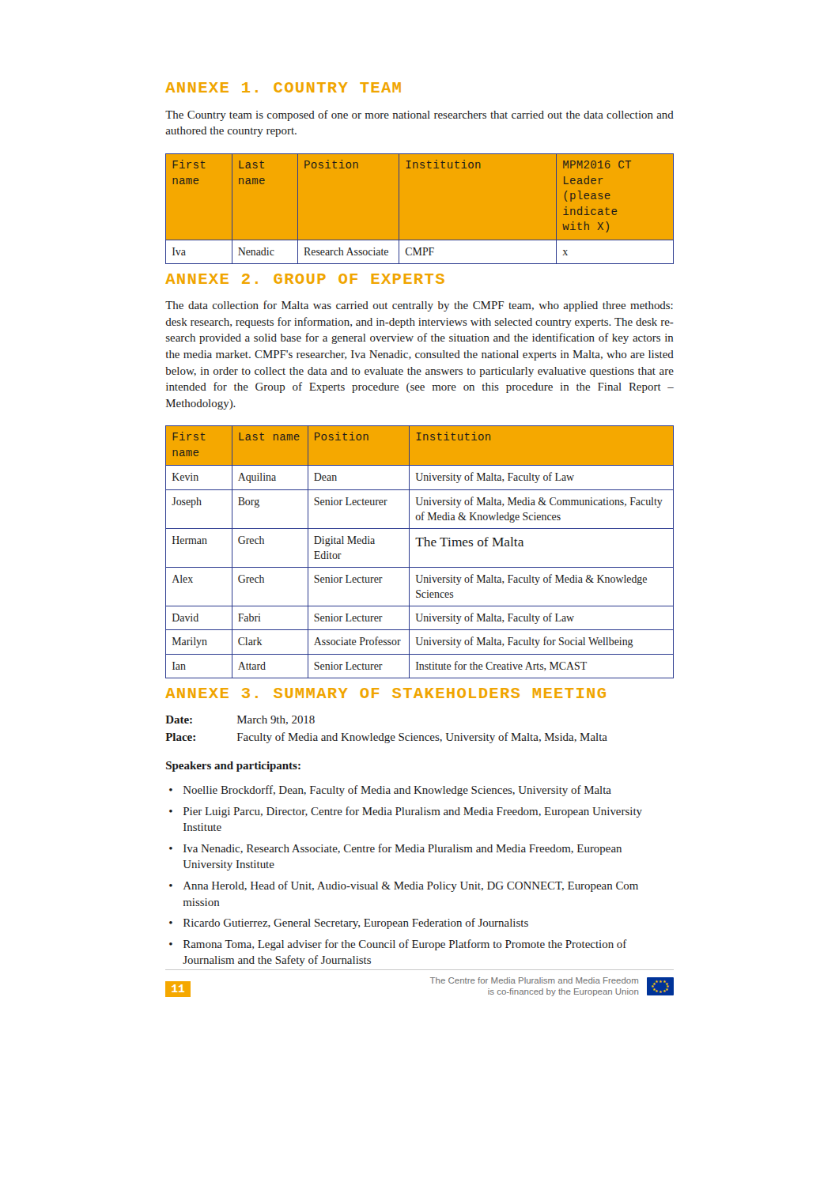Annexe 1. Country team
The Country team is composed of one or more national researchers that carried out the data collection and authored the country report.
| First name | Last name | Position | Institution | MPM2016 CT Leader (please indicate with X) |
| --- | --- | --- | --- | --- |
| Iva | Nenadic | Research Associate | CMPF | x |
Annexe 2. Group of Experts
The data collection for Malta was carried out centrally by the CMPF team, who applied three methods: desk research, requests for information, and in-depth interviews with selected country experts. The desk research provided a solid base for a general overview of the situation and the identification of key actors in the media market. CMPF's researcher, Iva Nenadic, consulted the national experts in Malta, who are listed below, in order to collect the data and to evaluate the answers to particularly evaluative questions that are intended for the Group of Experts procedure (see more on this procedure in the Final Report – Methodology).
| First name | Last name | Position | Institution |
| --- | --- | --- | --- |
| Kevin | Aquilina | Dean | University of Malta, Faculty of Law |
| Joseph | Borg | Senior Lecteurer | University of Malta, Media & Communications, Faculty of Media & Knowledge Sciences |
| Herman | Grech | Digital Media Editor | The Times of Malta |
| Alex | Grech | Senior Lecturer | University of Malta, Faculty of Media & Knowledge Sciences |
| David | Fabri | Senior Lecturer | University of Malta, Faculty of Law |
| Marilyn | Clark | Associate Professor | University of Malta, Faculty for Social Wellbeing |
| Ian | Attard | Senior Lecturer | Institute for the Creative Arts, MCAST |
Annexe 3. Summary of stakeholders meeting
Date:
March 9th, 2018
Place:
Faculty of Media and Knowledge Sciences, University of Malta, Msida, Malta
Speakers and participants:
Noellie Brockdorff, Dean, Faculty of Media and Knowledge Sciences, University of Malta
Pier Luigi Parcu, Director, Centre for Media Pluralism and Media Freedom, European University Institute
Iva Nenadic, Research Associate, Centre for Media Pluralism and Media Freedom, European University Institute
Anna Herold, Head of Unit, Audio-visual & Media Policy Unit, DG CONNECT, European Com mission
Ricardo Gutierrez, General Secretary, European Federation of Journalists
Ramona Toma, Legal adviser for the Council of Europe Platform to Promote the Protection of Journalism and the Safety of Journalists
11
The Centre for Media Pluralism and Media Freedom
is co-financed by the European Union
★ ★ ★ ★ ★ ★ ★ ★ ★ ★ ★ ★